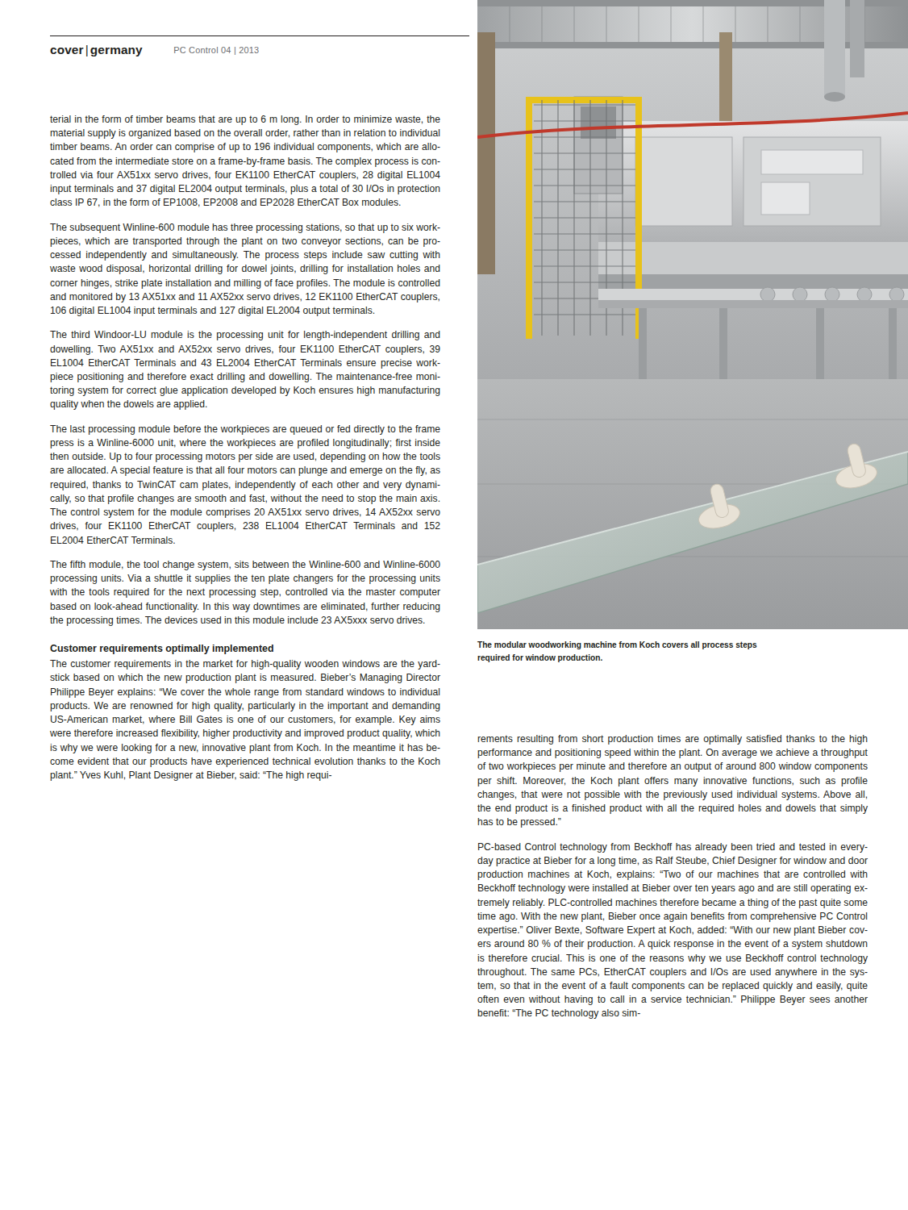cover|germany PC Control 04 | 2013
The modular woodworking machine from Koch covers all process steps
required for window production.
terial in the form of timber beams that are up to 6 m long. In order to minimize waste, the material supply is organized based on the overall order, rather than in relation to individual timber beams. An order can comprise of up to 196 individual components, which are allocated from the intermediate store on a frame-by-frame basis. The complex process is controlled via four AX51xx servo drives, four EK1100 EtherCAT couplers, 28 digital EL1004 input terminals and 37 digital EL2004 output terminals, plus a total of 30 I/Os in protection class IP 67, in the form of EP1008, EP2008 and EP2028 EtherCAT Box modules.
The subsequent Winline-600 module has three processing stations, so that up to six workpieces, which are transported through the plant on two conveyor sections, can be processed independently and simultaneously. The process steps include saw cutting with waste wood disposal, horizontal drilling for dowel joints, drilling for installation holes and corner hinges, strike plate installation and milling of face profiles. The module is controlled and monitored by 13 AX51xx and 11 AX52xx servo drives, 12 EK1100 EtherCAT couplers, 106 digital EL1004 input terminals and 127 digital EL2004 output terminals.
The third Windoor-LU module is the processing unit for length-independent drilling and dowelling. Two AX51xx and AX52xx servo drives, four EK1100 EtherCAT couplers, 39 EL1004 EtherCAT Terminals and 43 EL2004 EtherCAT Terminals ensure precise workpiece positioning and therefore exact drilling and dowelling. The maintenance-free monitoring system for correct glue application developed by Koch ensures high manufacturing quality when the dowels are applied.
The last processing module before the workpieces are queued or fed directly to the frame press is a Winline-6000 unit, where the workpieces are profiled longitudinally; first inside then outside. Up to four processing motors per side are used, depending on how the tools are allocated. A special feature is that all four motors can plunge and emerge on the fly, as required, thanks to TwinCAT cam plates, independently of each other and very dynamically, so that profile changes are smooth and fast, without the need to stop the main axis. The control system for the module comprises 20 AX51xx servo drives, 14 AX52xx servo drives, four EK1100 EtherCAT couplers, 238 EL1004 EtherCAT Terminals and 152 EL2004 EtherCAT Terminals.
The fifth module, the tool change system, sits between the Winline-600 and Winline-6000 processing units. Via a shuttle it supplies the ten plate changers for the processing units with the tools required for the next processing step, controlled via the master computer based on look-ahead functionality. In this way downtimes are eliminated, further reducing the processing times. The devices used in this module include 23 AX5xxx servo drives.
Customer requirements optimally implemented
The customer requirements in the market for high-quality wooden windows are the yardstick based on which the new production plant is measured. Bieber’s Managing Director Philippe Beyer explains: “We cover the whole range from standard windows to individual products. We are renowned for high quality, particularly in the important and demanding US-American market, where Bill Gates is one of our customers, for example. Key aims were therefore increased flexibility, higher productivity and improved product quality, which is why we were looking for a new, innovative plant from Koch. In the meantime it has become evident that our products have experienced technical evolution thanks to the Koch plant.” Yves Kuhl, Plant Designer at Bieber, said: “The high requi-
rements resulting from short production times are optimally satisfied thanks to the high performance and positioning speed within the plant. On average we achieve a throughput of two workpieces per minute and therefore an output of around 800 window components per shift. Moreover, the Koch plant offers many innovative functions, such as profile changes, that were not possible with the previously used individual systems. Above all, the end product is a finished product with all the required holes and dowels that simply has to be pressed.”
PC-based Control technology from Beckhoff has already been tried and tested in everyday practice at Bieber for a long time, as Ralf Steube, Chief Designer for window and door production machines at Koch, explains: “Two of our machines that are controlled with Beckhoff technology were installed at Bieber over ten years ago and are still operating extremely reliably. PLC-controlled machines therefore became a thing of the past quite some time ago. With the new plant, Bieber once again benefits from comprehensive PC Control expertise.” Oliver Bexte, Software Expert at Koch, added: “With our new plant Bieber covers around 80 % of their production. A quick response in the event of a system shutdown is therefore crucial. This is one of the reasons why we use Beckhoff control technology throughout. The same PCs, EtherCAT couplers and I/Os are used anywhere in the system, so that in the event of a fault components can be replaced quickly and easily, quite often even without having to call in a service technician.” Philippe Beyer sees another benefit: “The PC technology also sim-